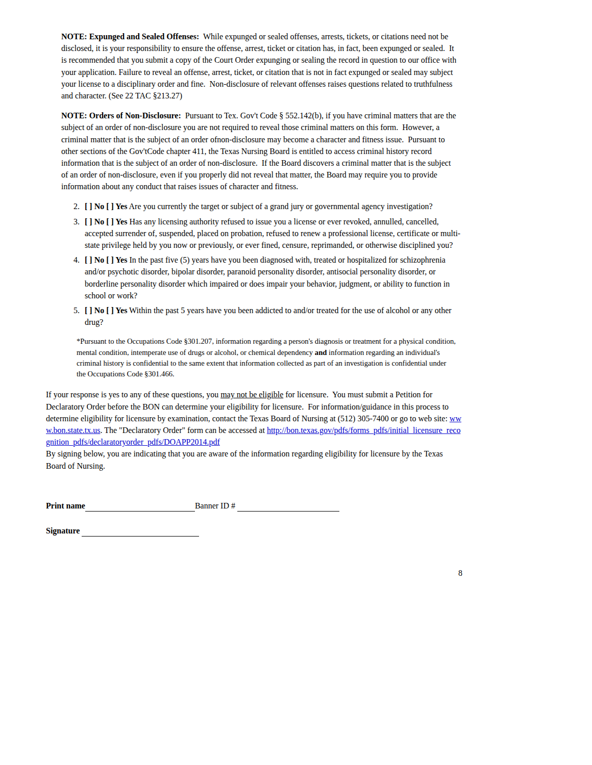NOTE: Expunged and Sealed Offenses: While expunged or sealed offenses, arrests, tickets, or citations need not be disclosed, it is your responsibility to ensure the offense, arrest, ticket or citation has, in fact, been expunged or sealed. It is recommended that you submit a copy of the Court Order expunging or sealing the record in question to our office with your application. Failure to reveal an offense, arrest, ticket, or citation that is not in fact expunged or sealed may subject your license to a disciplinary order and fine. Non-disclosure of relevant offenses raises questions related to truthfulness and character. (See 22 TAC §213.27)
NOTE: Orders of Non-Disclosure: Pursuant to Tex. Gov't Code § 552.142(b), if you have criminal matters that are the subject of an order of non-disclosure you are not required to reveal those criminal matters on this form. However, a criminal matter that is the subject of an order ofnon-disclosure may become a character and fitness issue. Pursuant to other sections of the Gov'tCode chapter 411, the Texas Nursing Board is entitled to access criminal history record information that is the subject of an order of non-disclosure. If the Board discovers a criminal matter that is the subject of an order of non-disclosure, even if you properly did not reveal that matter, the Board may require you to provide information about any conduct that raises issues of character and fitness.
[ ] No [ ] Yes Are you currently the target or subject of a grand jury or governmental agency investigation?
[ ] No [ ] Yes Has any licensing authority refused to issue you a license or ever revoked, annulled, cancelled, accepted surrender of, suspended, placed on probation, refused to renew a professional license, certificate or multi-state privilege held by you now or previously, or ever fined, censure, reprimanded, or otherwise disciplined you?
[ ] No [ ] Yes In the past five (5) years have you been diagnosed with, treated or hospitalized for schizophrenia and/or psychotic disorder, bipolar disorder, paranoid personality disorder, antisocial personality disorder, or borderline personality disorder which impaired or does impair your behavior, judgment, or ability to function in school or work?
[ ] No [ ] Yes Within the past 5 years have you been addicted to and/or treated for the use of alcohol or any other drug?
*Pursuant to the Occupations Code §301.207, information regarding a person's diagnosis or treatment for a physical condition, mental condition, intemperate use of drugs or alcohol, or chemical dependency and information regarding an individual's criminal history is confidential to the same extent that information collected as part of an investigation is confidential under the Occupations Code §301.466.
If your response is yes to any of these questions, you may not be eligible for licensure. You must submit a Petition for Declaratory Order before the BON can determine your eligibility for licensure. For information/guidance in this process to determine eligibility for licensure by examination, contact the Texas Board of Nursing at (512) 305-7400 or go to web site: www.bon.state.tx.us. The "Declaratory Order" form can be accessed at http://bon.texas.gov/pdfs/forms_pdfs/initial_licensure_recognition_pdfs/declaratoryorder_pdfs/DOAPP2014.pdf
By signing below, you are indicating that you are aware of the information regarding eligibility for licensure by the Texas Board of Nursing.
Print name Banner ID #
Signature
8